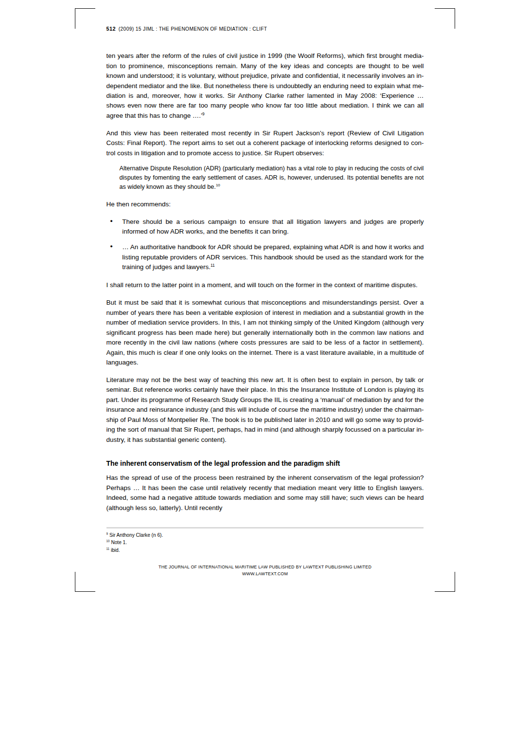512(2009) 15 JIML : THE PHENOMENON OF MEDIATION : CLIFT
ten years after the reform of the rules of civil justice in 1999 (the Woolf Reforms), which first brought mediation to prominence, misconceptions remain. Many of the key ideas and concepts are thought to be well known and understood; it is voluntary, without prejudice, private and confidential, it necessarily involves an independent mediator and the like. But nonetheless there is undoubtedly an enduring need to explain what mediation is and, moreover, how it works. Sir Anthony Clarke rather lamented in May 2008: ‘Experience … shows even now there are far too many people who know far too little about mediation. I think we can all agree that this has to change ….’9
And this view has been reiterated most recently in Sir Rupert Jackson’s report (Review of Civil Litigation Costs: Final Report). The report aims to set out a coherent package of interlocking reforms designed to control costs in litigation and to promote access to justice. Sir Rupert observes:
Alternative Dispute Resolution (ADR) (particularly mediation) has a vital role to play in reducing the costs of civil disputes by fomenting the early settlement of cases. ADR is, however, underused. Its potential benefits are not as widely known as they should be.10
He then recommends:
There should be a serious campaign to ensure that all litigation lawyers and judges are properly informed of how ADR works, and the benefits it can bring.
… An authoritative handbook for ADR should be prepared, explaining what ADR is and how it works and listing reputable providers of ADR services. This handbook should be used as the standard work for the training of judges and lawyers.11
I shall return to the latter point in a moment, and will touch on the former in the context of maritime disputes.
But it must be said that it is somewhat curious that misconceptions and misunderstandings persist. Over a number of years there has been a veritable explosion of interest in mediation and a substantial growth in the number of mediation service providers. In this, I am not thinking simply of the United Kingdom (although very significant progress has been made here) but generally internationally both in the common law nations and more recently in the civil law nations (where costs pressures are said to be less of a factor in settlement). Again, this much is clear if one only looks on the internet. There is a vast literature available, in a multitude of languages.
Literature may not be the best way of teaching this new art. It is often best to explain in person, by talk or seminar. But reference works certainly have their place. In this the Insurance Institute of London is playing its part. Under its programme of Research Study Groups the IIL is creating a ‘manual’ of mediation by and for the insurance and reinsurance industry (and this will include of course the maritime industry) under the chairmanship of Paul Moss of Montpelier Re. The book is to be published later in 2010 and will go some way to providing the sort of manual that Sir Rupert, perhaps, had in mind (and although sharply focussed on a particular industry, it has substantial generic content).
The inherent conservatism of the legal profession and the paradigm shift
Has the spread of use of the process been restrained by the inherent conservatism of the legal profession? Perhaps … It has been the case until relatively recently that mediation meant very little to English lawyers. Indeed, some had a negative attitude towards mediation and some may still have; such views can be heard (although less so, latterly). Until recently
9 Sir Anthony Clarke (n 6).
10 Note 1.
11 ibid.
THE JOURNAL OF INTERNATIONAL MARITIME LAW PUBLISHED BY LAWTEXT PUBLISHING LIMITED
WWW.LAWTEXT.COM